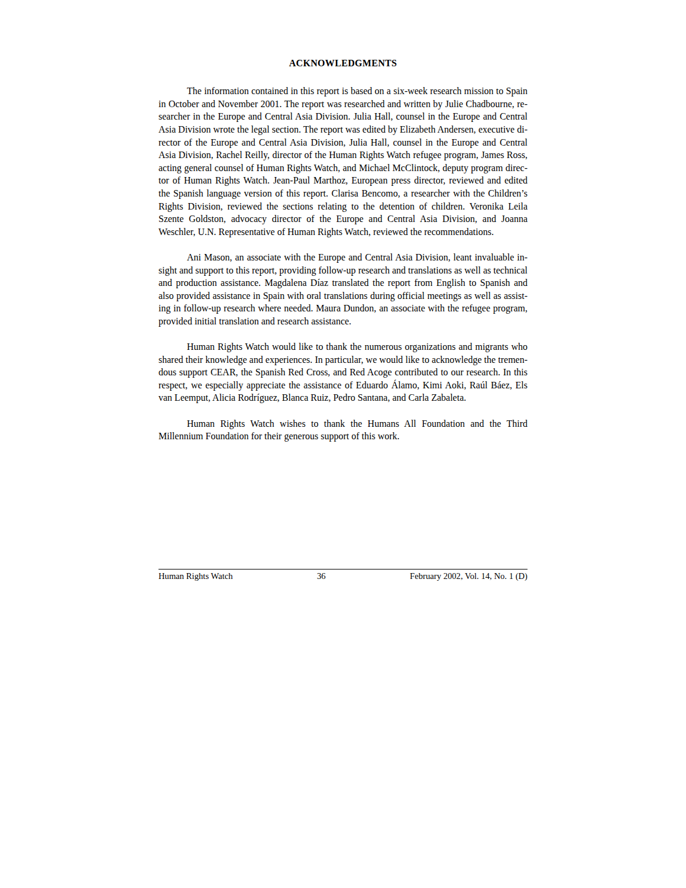ACKNOWLEDGMENTS
The information contained in this report is based on a six-week research mission to Spain in October and November 2001. The report was researched and written by Julie Chadbourne, researcher in the Europe and Central Asia Division. Julia Hall, counsel in the Europe and Central Asia Division wrote the legal section. The report was edited by Elizabeth Andersen, executive director of the Europe and Central Asia Division, Julia Hall, counsel in the Europe and Central Asia Division, Rachel Reilly, director of the Human Rights Watch refugee program, James Ross, acting general counsel of Human Rights Watch, and Michael McClintock, deputy program director of Human Rights Watch. Jean-Paul Marthoz, European press director, reviewed and edited the Spanish language version of this report. Clarisa Bencomo, a researcher with the Children’s Rights Division, reviewed the sections relating to the detention of children. Veronika Leila Szente Goldston, advocacy director of the Europe and Central Asia Division, and Joanna Weschler, U.N. Representative of Human Rights Watch, reviewed the recommendations.
Ani Mason, an associate with the Europe and Central Asia Division, leant invaluable insight and support to this report, providing follow-up research and translations as well as technical and production assistance. Magdalena Díaz translated the report from English to Spanish and also provided assistance in Spain with oral translations during official meetings as well as assisting in follow-up research where needed. Maura Dundon, an associate with the refugee program, provided initial translation and research assistance.
Human Rights Watch would like to thank the numerous organizations and migrants who shared their knowledge and experiences. In particular, we would like to acknowledge the tremendous support CEAR, the Spanish Red Cross, and Red Acoge contributed to our research. In this respect, we especially appreciate the assistance of Eduardo Álamo, Kimi Aoki, Raúl Báez, Els van Leemput, Alicia Rodríguez, Blanca Ruiz, Pedro Santana, and Carla Zabaleta.
Human Rights Watch wishes to thank the Humans All Foundation and the Third Millennium Foundation for their generous support of this work.
Human Rights Watch 36 February 2002, Vol. 14, No. 1 (D)